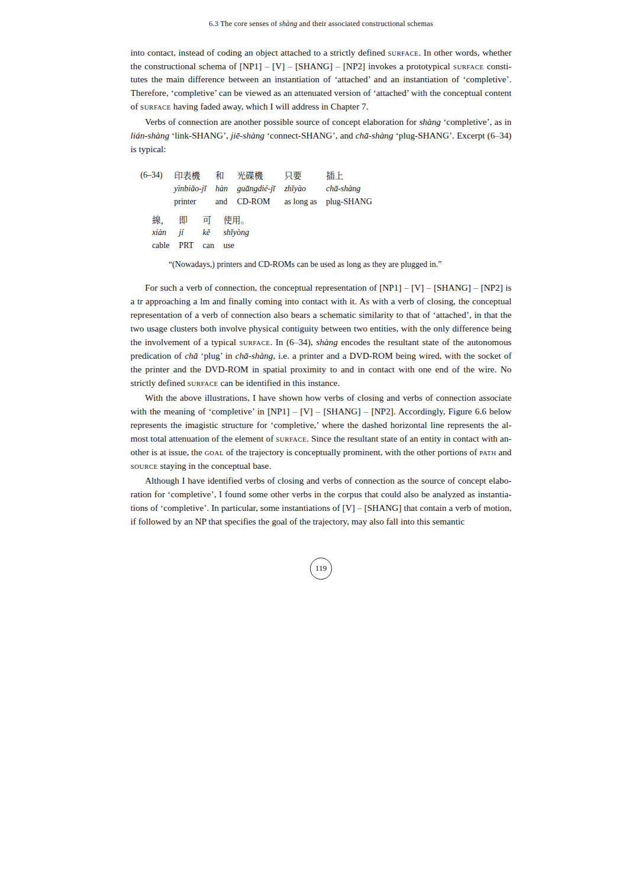6.3 The core senses of shàng and their associated constructional schemas
into contact, instead of coding an object attached to a strictly defined surface. In other words, whether the constructional schema of [NP1] – [V] – [SHANG] – [NP2] invokes a prototypical surface constitutes the main difference between an instantiation of ‘attached’ and an instantiation of ‘completive’. Therefore, ‘completive’ can be viewed as an attenuated version of ‘attached’ with the conceptual content of surface having faded away, which I will address in Chapter 7.
Verbs of connection are another possible source of concept elaboration for shàng ‘completive’, as in lián-shàng ‘link-SHANG’, jiē-shàng ‘connect-SHANG’, and chā-shàng ‘plug-SHANG’. Excerpt (6–34) is typical:
| (6–34) | 印表機 | 和 | 光碟機 | 只要 | 插上 |
| | yìnbiǎo-jī | hàn | guāngdié-jī | zhǐyào | chā-shàng |
| | printer | and | CD-ROM | as long as | plug-SHANG |
| | 線， | 即 | 可 | 使用。 |
| | xiàn | jí | kě | shǐyòng |
| | cable | PRT | can | use |
“(Nowadays,) printers and CD-ROMs can be used as long as they are plugged in.”
For such a verb of connection, the conceptual representation of [NP1] – [V] – [SHANG] – [NP2] is a tr approaching a lm and finally coming into contact with it. As with a verb of closing, the conceptual representation of a verb of connection also bears a schematic similarity to that of ‘attached’, in that the two usage clusters both involve physical contiguity between two entities, with the only difference being the involvement of a typical surface. In (6–34), shàng encodes the resultant state of the autonomous predication of chā ‘plug’ in chā-shàng, i.e. a printer and a DVD-ROM being wired, with the socket of the printer and the DVD-ROM in spatial proximity to and in contact with one end of the wire. No strictly defined surface can be identified in this instance.
With the above illustrations, I have shown how verbs of closing and verbs of connection associate with the meaning of ‘completive’ in [NP1] – [V] – [SHANG] – [NP2]. Accordingly, Figure 6.6 below represents the imagistic structure for ‘completive,’ where the dashed horizontal line represents the almost total attenuation of the element of surface. Since the resultant state of an entity in contact with another is at issue, the goal of the trajectory is conceptually prominent, with the other portions of path and source staying in the conceptual base.
Although I have identified verbs of closing and verbs of connection as the source of concept elaboration for ‘completive’, I found some other verbs in the corpus that could also be analyzed as instantiations of ‘completive’. In particular, some instantiations of [V] – [SHANG] that contain a verb of motion, if followed by an NP that specifies the goal of the trajectory, may also fall into this semantic
119